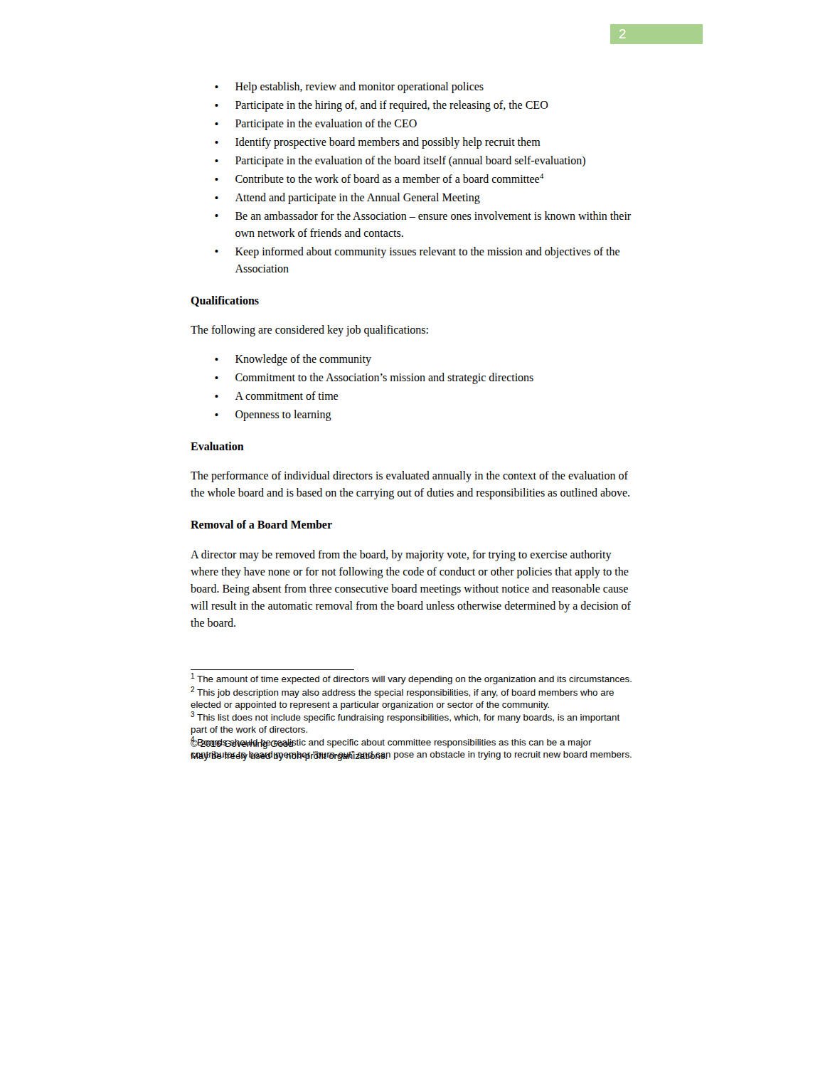2
Help establish, review and monitor operational polices
Participate in the hiring of, and if required, the releasing of, the CEO
Participate in the evaluation of the CEO
Identify prospective board members and possibly help recruit them
Participate in the evaluation of the board itself (annual board self-evaluation)
Contribute to the work of board as a member of a board committee4
Attend and participate in the Annual General Meeting
Be an ambassador for the Association – ensure ones involvement is known within their own network of friends and contacts.
Keep informed about community issues relevant to the mission and objectives of the Association
Qualifications
The following are considered key job qualifications:
Knowledge of the community
Commitment to the Association’s mission and strategic directions
A commitment of time
Openness to learning
Evaluation
The performance of individual directors is evaluated annually in the context of the evaluation of the whole board and is based on the carrying out of duties and responsibilities as outlined above.
Removal of a Board Member
A director may be removed from the board, by majority vote, for trying to exercise authority where they have none or for not following the code of conduct or other policies that apply to the board. Being absent from three consecutive board meetings without notice and reasonable cause will result in the automatic removal from the board unless otherwise determined by a decision of the board.
1 The amount of time expected of directors will vary depending on the organization and its circumstances.
2 This job description may also address the special responsibilities, if any, of board members who are elected or appointed to represent a particular organization or sector of the community.
3 This list does not include specific fundraising responsibilities, which, for many boards, is an important part of the work of directors.
4 Boards should be realistic and specific about committee responsibilities as this can be a major contributor to board member “burn-out” and can pose an obstacle in trying to recruit new board members.
© 2016 Governing Good
May be freely used by non-profit organizations.